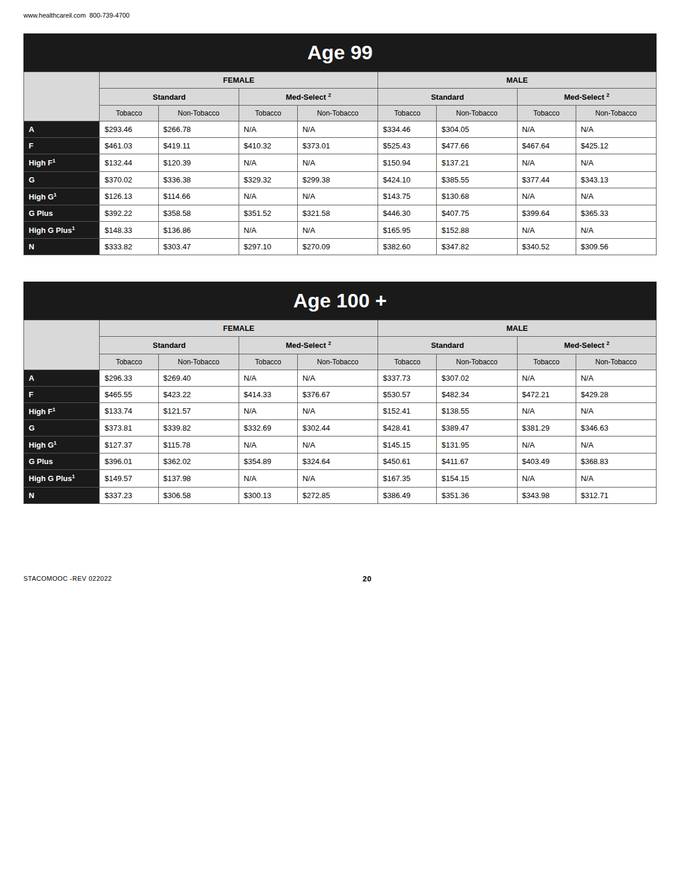www.healthcareil.com 800-739-4700
Age 99
| | FEMALE | MALE |
| --- | --- | --- |
| Standard | Med-Select 2 | Standard | Med-Select 2 |
| Tobacco | Non-Tobacco | Tobacco | Non-Tobacco | Tobacco | Non-Tobacco | Tobacco | Non-Tobacco |
| A | $293.46 | $266.78 | N/A | N/A | $334.46 | $304.05 | N/A | N/A |
| F | $461.03 | $419.11 | $410.32 | $373.01 | $525.43 | $477.66 | $467.64 | $425.12 |
| High F 1 | $132.44 | $120.39 | N/A | N/A | $150.94 | $137.21 | N/A | N/A |
| G | $370.02 | $336.38 | $329.32 | $299.38 | $424.10 | $385.55 | $377.44 | $343.13 |
| High G 1 | $126.13 | $114.66 | N/A | N/A | $143.75 | $130.68 | N/A | N/A |
| G Plus | $392.22 | $358.58 | $351.52 | $321.58 | $446.30 | $407.75 | $399.64 | $365.33 |
| High G Plus 1 | $148.33 | $136.86 | N/A | N/A | $165.95 | $152.88 | N/A | N/A |
| N | $333.82 | $303.47 | $297.10 | $270.09 | $382.60 | $347.82 | $340.52 | $309.56 |
Age 100 +
| | FEMALE | MALE |
| --- | --- | --- |
| Standard | Med-Select 2 | Standard | Med-Select 2 |
| Tobacco | Non-Tobacco | Tobacco | Non-Tobacco | Tobacco | Non-Tobacco | Tobacco | Non-Tobacco |
| A | $296.33 | $269.40 | N/A | N/A | $337.73 | $307.02 | N/A | N/A |
| F | $465.55 | $423.22 | $414.33 | $376.67 | $530.57 | $482.34 | $472.21 | $429.28 |
| High F 1 | $133.74 | $121.57 | N/A | N/A | $152.41 | $138.55 | N/A | N/A |
| G | $373.81 | $339.82 | $332.69 | $302.44 | $428.41 | $389.47 | $381.29 | $346.63 |
| High G 1 | $127.37 | $115.78 | N/A | N/A | $145.15 | $131.95 | N/A | N/A |
| G Plus | $396.01 | $362.02 | $354.89 | $324.64 | $450.61 | $411.67 | $403.49 | $368.83 |
| High G Plus 1 | $149.57 | $137.98 | N/A | N/A | $167.35 | $154.15 | N/A | N/A |
| N | $337.23 | $306.58 | $300.13 | $272.85 | $386.49 | $351.36 | $343.98 | $312.71 |
STACOMOOC -REV 022022 20